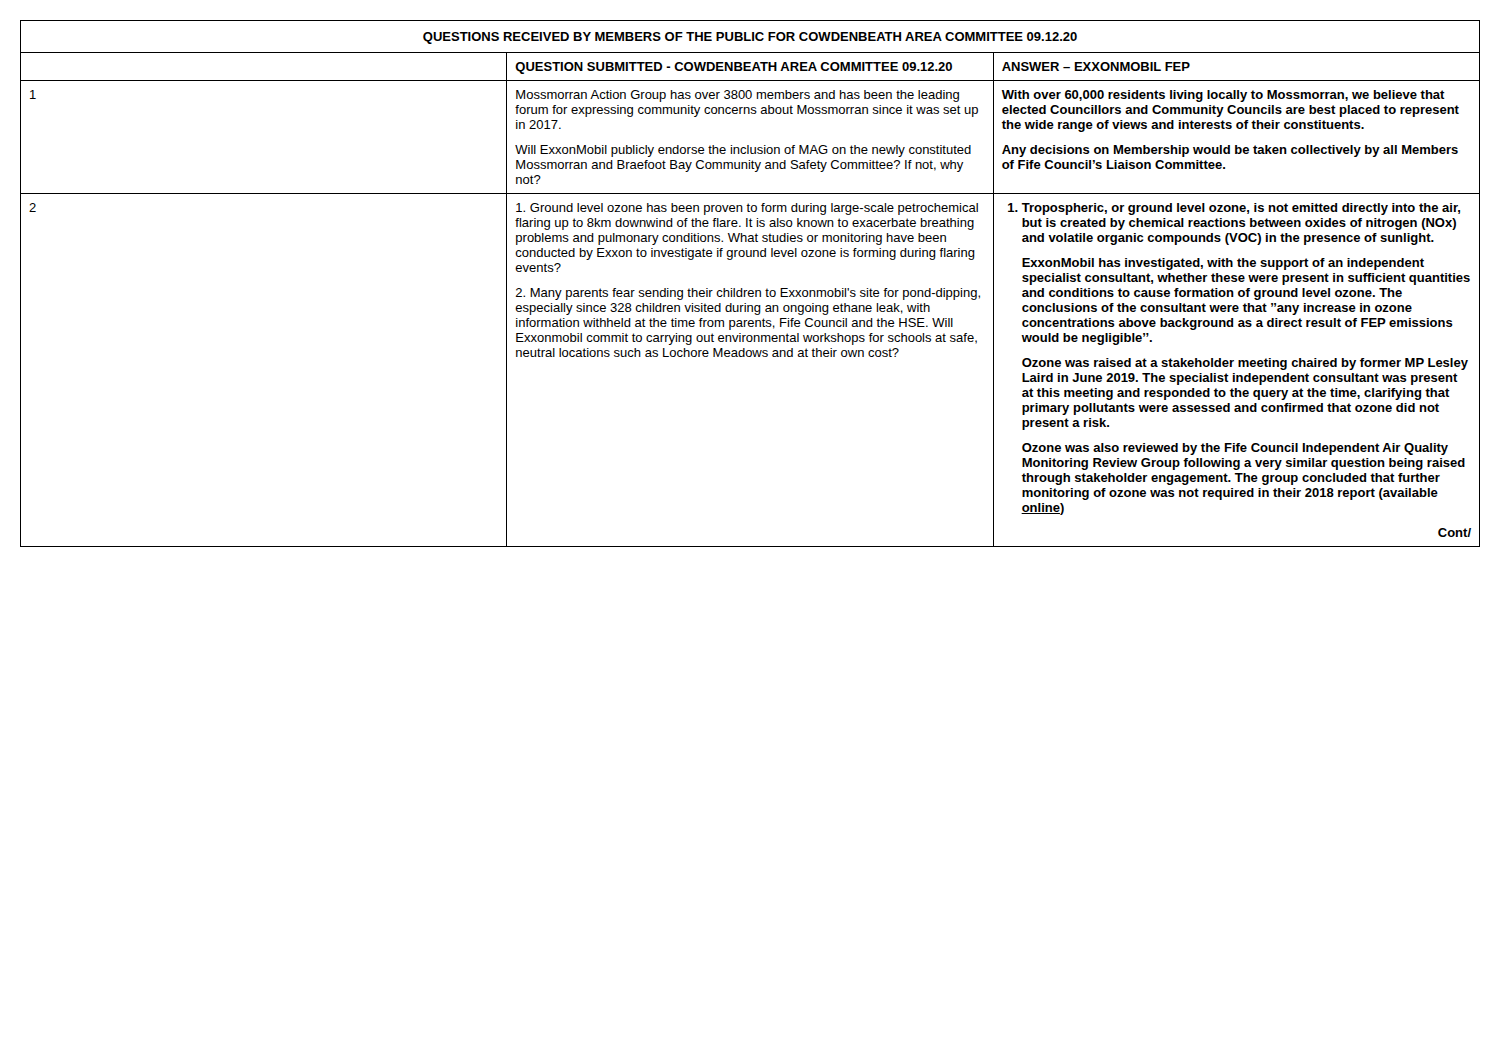| QUESTIONS RECEIVED BY MEMBERS OF THE PUBLIC FOR COWDENBEATH AREA COMMITTEE 09.12.20 |
| | QUESTION SUBMITTED - COWDENBEATH AREA COMMITTEE 09.12.20 | ANSWER – EXXONMOBIL FEP |
| 1 | Mossmorran Action Group has over 3800 members and has been the leading forum for expressing community concerns about Mossmorran since it was set up in 2017. Will ExxonMobil publicly endorse the inclusion of MAG on the newly constituted Mossmorran and Braefoot Bay Community and Safety Committee? If not, why not? | With over 60,000 residents living locally to Mossmorran, we believe that elected Councillors and Community Councils are best placed to represent the wide range of views and interests of their constituents. Any decisions on Membership would be taken collectively by all Members of Fife Council’s Liaison Committee. |
| 2 | 1. Ground level ozone has been proven to form during large-scale petrochemical flaring up to 8km downwind of the flare. It is also known to exacerbate breathing problems and pulmonary conditions. What studies or monitoring have been conducted by Exxon to investigate if ground level ozone is forming during flaring events? 2. Many parents fear sending their children to Exxonmobil's site for pond-dipping, especially since 328 children visited during an ongoing ethane leak, with information withheld at the time from parents, Fife Council and the HSE. Will Exxonmobil commit to carrying out environmental workshops for schools at safe, neutral locations such as Lochore Meadows and at their own cost? | Tropospheric, or ground level ozone, is not emitted directly into the air, but is created by chemical reactions between oxides of nitrogen (NOx) and volatile organic compounds (VOC) in the presence of sunlight. ExxonMobil has investigated, with the support of an independent specialist consultant, whether these were present in sufficient quantities and conditions to cause formation of ground level ozone. The conclusions of the consultant were that ’’any increase in ozone concentrations above background as a direct result of FEP emissions would be negligible’’. Ozone was raised at a stakeholder meeting chaired by former MP Lesley Laird in June 2019. The specialist independent consultant was present at this meeting and responded to the query at the time, clarifying that primary pollutants were assessed and confirmed that ozone did not present a risk. Ozone was also reviewed by the Fife Council Independent Air Quality Monitoring Review Group following a very similar question being raised through stakeholder engagement. The group concluded that further monitoring of ozone was not required in their 2018 report (available online ) Cont/ |